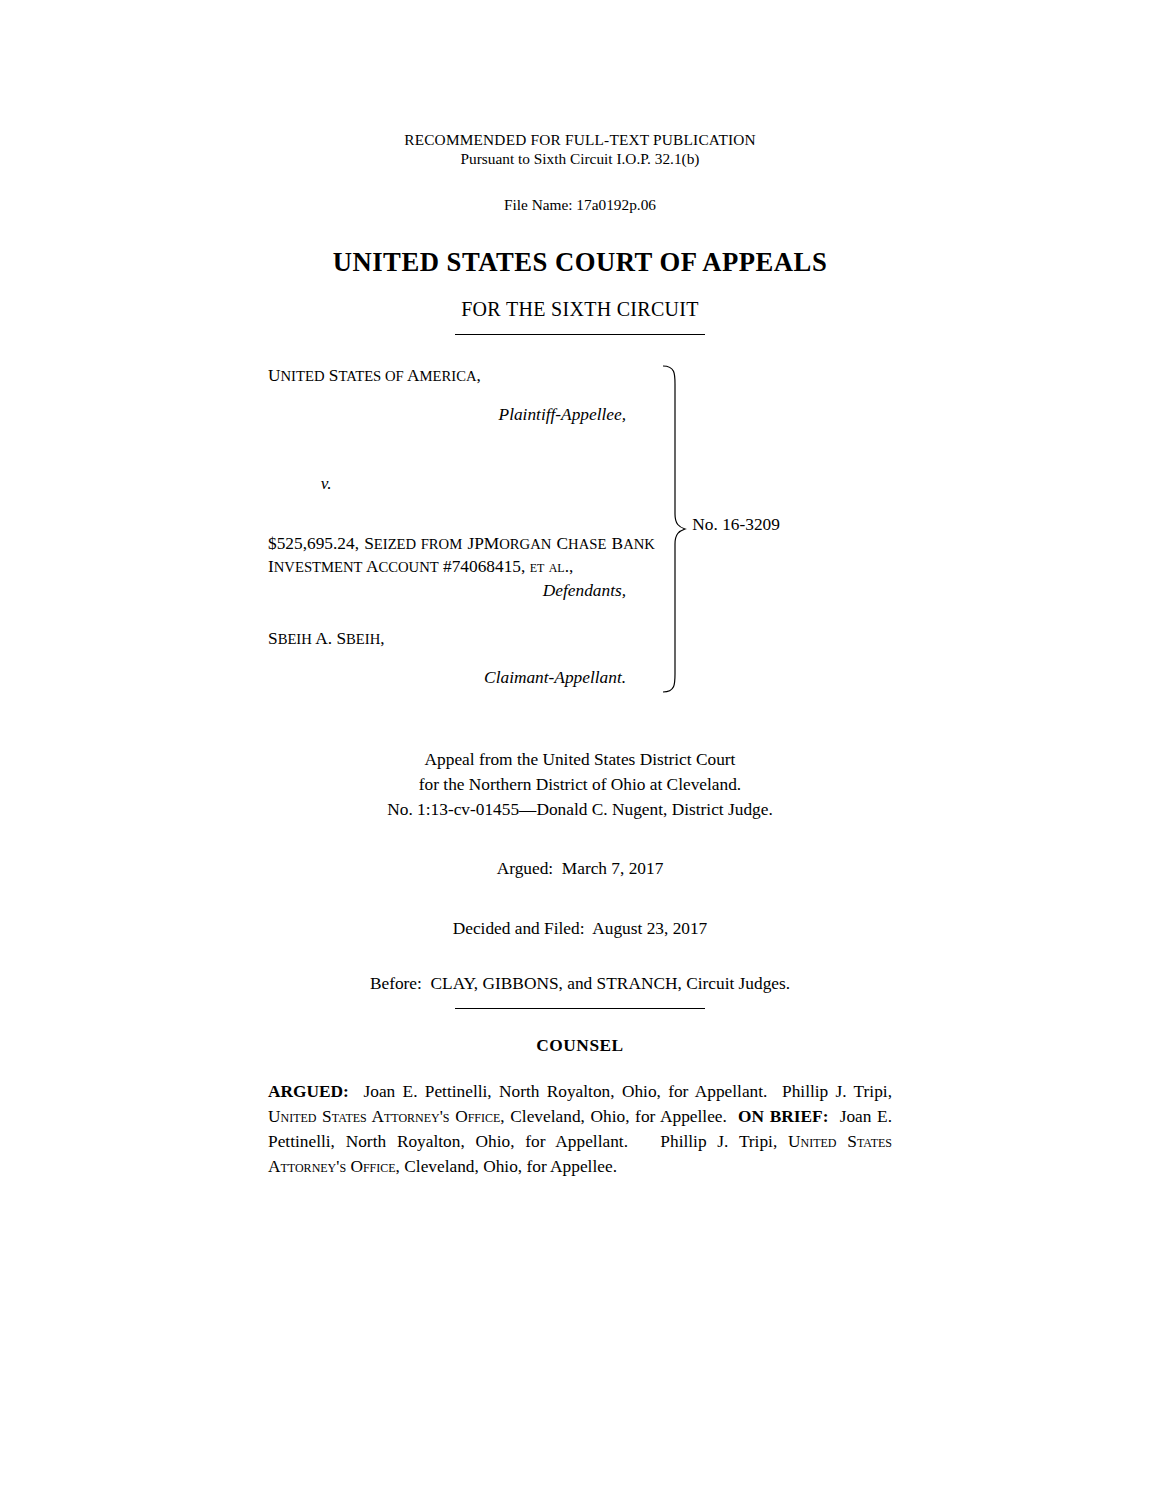RECOMMENDED FOR FULL-TEXT PUBLICATION
Pursuant to Sixth Circuit I.O.P. 32.1(b)
File Name: 17a0192p.06
UNITED STATES COURT OF APPEALS
FOR THE SIXTH CIRCUIT
| U NITED S TATES OF A MERICA , Plaintiff-Appellee, v. $525,695.24, S EIZED FROM JPM ORGAN C HASE B ANK I NVESTMENT A CCOUNT #74068415, et al., Defendants, S BEIH A. S BEIH , Claimant-Appellant. | | No. 16-3209 |
Appeal from the United States District Court
for the Northern District of Ohio at Cleveland.
No. 1:13-cv-01455—Donald C. Nugent, District Judge.
Argued: March 7, 2017
Decided and Filed: August 23, 2017
Before: CLAY, GIBBONS, and STRANCH, Circuit Judges.
COUNSEL
ARGUED: Joan E. Pettinelli, North Royalton, Ohio, for Appellant. Phillip J. Tripi, United States Attorney's Office, Cleveland, Ohio, for Appellee. ON BRIEF: Joan E. Pettinelli, North Royalton, Ohio, for Appellant. Phillip J. Tripi, United States Attorney's Office, Cleveland, Ohio, for Appellee.